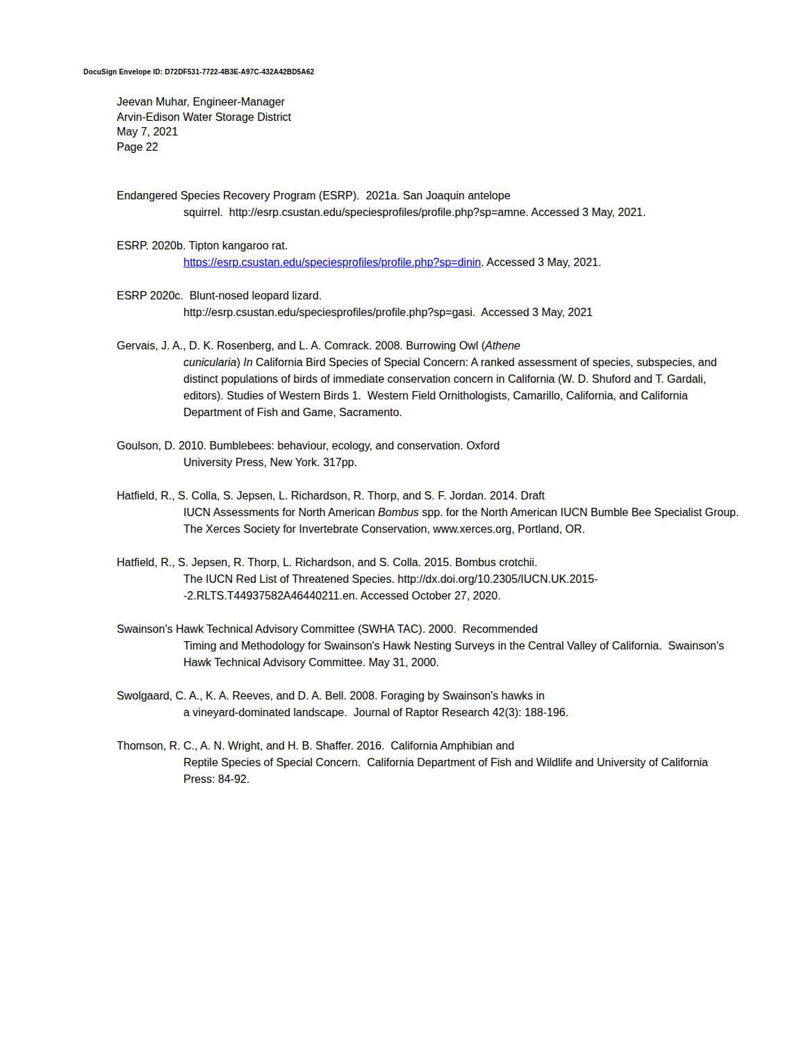DocuSign Envelope ID: D72DF531-7722-4B3E-A97C-432A42BD5A62
Jeevan Muhar, Engineer-Manager
Arvin-Edison Water Storage District
May 7, 2021
Page 22
Endangered Species Recovery Program (ESRP). 2021a. San Joaquin antelope squirrel. http://esrp.csustan.edu/speciesprofiles/profile.php?sp=amne. Accessed 3 May, 2021.
ESRP. 2020b. Tipton kangaroo rat. https://esrp.csustan.edu/speciesprofiles/profile.php?sp=dinin. Accessed 3 May, 2021.
ESRP 2020c. Blunt-nosed leopard lizard. http://esrp.csustan.edu/speciesprofiles/profile.php?sp=gasi. Accessed 3 May, 2021
Gervais, J. A., D. K. Rosenberg, and L. A. Comrack. 2008. Burrowing Owl (Athene cunicularia) In California Bird Species of Special Concern: A ranked assessment of species, subspecies, and distinct populations of birds of immediate conservation concern in California (W. D. Shuford and T. Gardali, editors). Studies of Western Birds 1. Western Field Ornithologists, Camarillo, California, and California Department of Fish and Game, Sacramento.
Goulson, D. 2010. Bumblebees: behaviour, ecology, and conservation. Oxford University Press, New York. 317pp.
Hatfield, R., S. Colla, S. Jepsen, L. Richardson, R. Thorp, and S. F. Jordan. 2014. Draft IUCN Assessments for North American Bombus spp. for the North American IUCN Bumble Bee Specialist Group. The Xerces Society for Invertebrate Conservation, www.xerces.org, Portland, OR.
Hatfield, R., S. Jepsen, R. Thorp, L. Richardson, and S. Colla. 2015. Bombus crotchii. The IUCN Red List of Threatened Species. http://dx.doi.org/10.2305/IUCN.UK.2015--2.RLTS.T44937582A46440211.en. Accessed October 27, 2020.
Swainson's Hawk Technical Advisory Committee (SWHA TAC). 2000. Recommended Timing and Methodology for Swainson's Hawk Nesting Surveys in the Central Valley of California. Swainson's Hawk Technical Advisory Committee. May 31, 2000.
Swolgaard, C. A., K. A. Reeves, and D. A. Bell. 2008. Foraging by Swainson's hawks in a vineyard-dominated landscape. Journal of Raptor Research 42(3): 188-196.
Thomson, R. C., A. N. Wright, and H. B. Shaffer. 2016. California Amphibian and Reptile Species of Special Concern. California Department of Fish and Wildlife and University of California Press: 84-92.